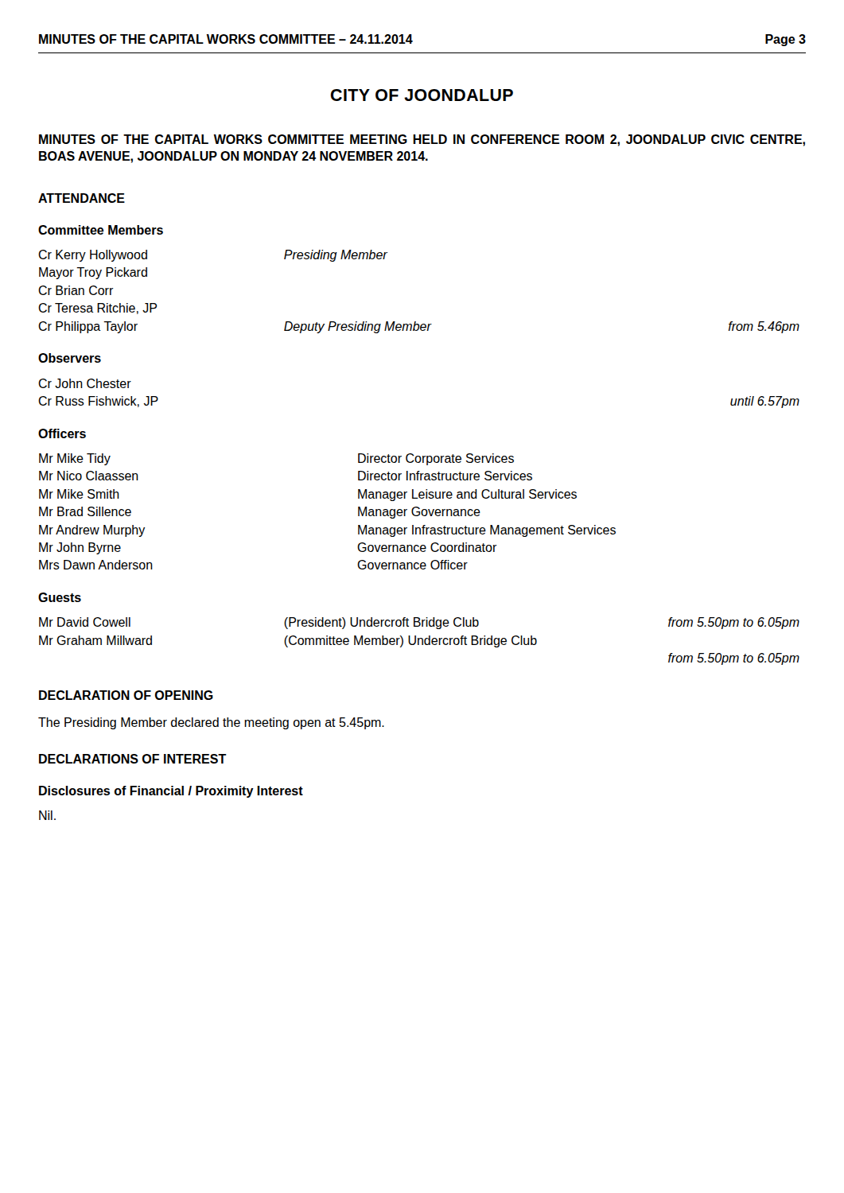Minutes of the Capital Works Committee – 24.11.2014 Page 3
CITY OF JOONDALUP
MINUTES OF THE CAPITAL WORKS COMMITTEE MEETING HELD IN CONFERENCE ROOM 2, JOONDALUP CIVIC CENTRE, BOAS AVENUE, JOONDALUP ON MONDAY 24 NOVEMBER 2014.
Attendance
Committee Members
| Cr Kerry Hollywood | Presiding Member | |
| Mayor Troy Pickard | | |
| Cr Brian Corr | | |
| Cr Teresa Ritchie, JP | | |
| Cr Philippa Taylor | Deputy Presiding Member | from 5.46pm |
Observers
| Cr John Chester | | |
| Cr Russ Fishwick, JP | | until 6.57pm |
Officers
| Mr Mike Tidy | Director Corporate Services |
| Mr Nico Claassen | Director Infrastructure Services |
| Mr Mike Smith | Manager Leisure and Cultural Services |
| Mr Brad Sillence | Manager Governance |
| Mr Andrew Murphy | Manager Infrastructure Management Services |
| Mr John Byrne | Governance Coordinator |
| Mrs Dawn Anderson | Governance Officer |
Guests
| Mr David Cowell | (President) Undercroft Bridge Club | from 5.50pm to 6.05pm |
| Mr Graham Millward | (Committee Member) Undercroft Bridge Club | |
| | | from 5.50pm to 6.05pm |
Declaration of Opening
The Presiding Member declared the meeting open at 5.45pm.
Declarations of Interest
Disclosures of Financial / Proximity Interest
Nil.